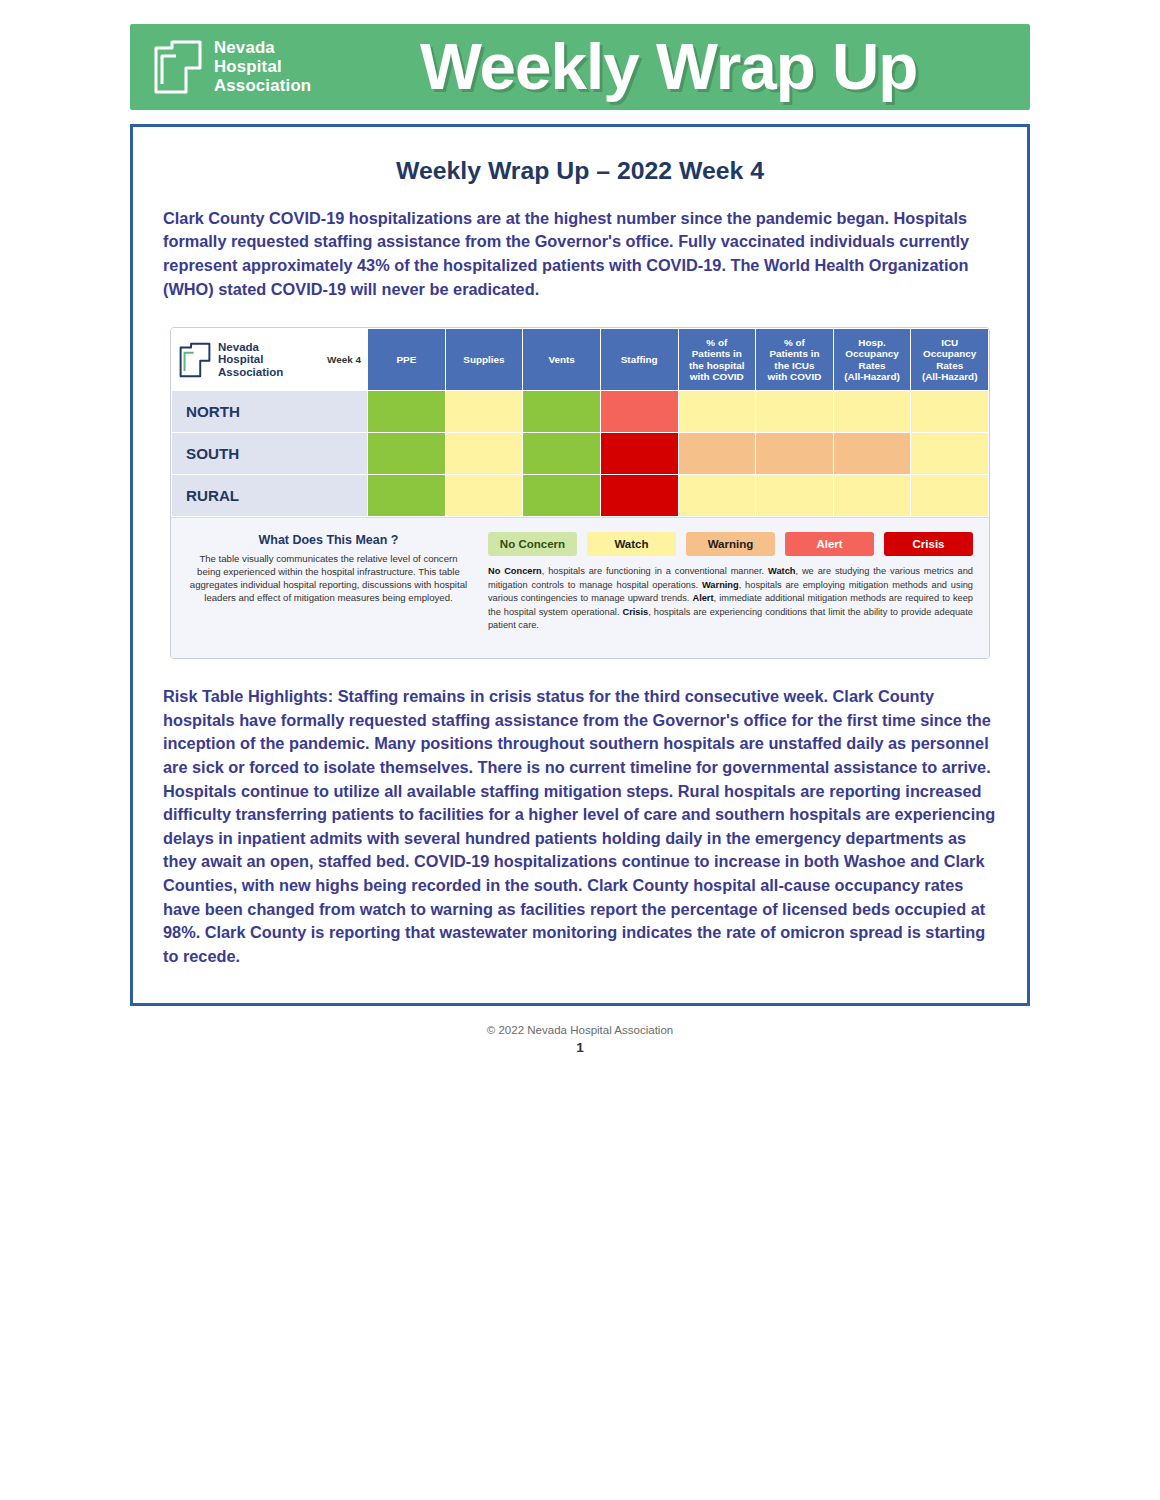Nevada
Hospital
Association
Weekly Wrap Up
Weekly Wrap Up – 2022 Week 4
Clark County COVID-19 hospitalizations are at the highest number since the pandemic began. Hospitals formally requested staffing assistance from the Governor's office. Fully vaccinated individuals currently represent approximately 43% of the hospitalized patients with COVID-19. The World Health Organization (WHO) stated COVID-19 will never be eradicated.
| Nevada Hospital Association Week 4 | PPE | Supplies | Vents | Staffing | % of Patients in the hospital with COVID | % of Patients in the ICUs with COVID | Hosp. Occupancy Rates (All-Hazard) | ICU Occupancy Rates (All-Hazard) |
| --- | --- | --- | --- | --- | --- | --- | --- | --- |
| NORTH | | | | | | | | |
| SOUTH | | | | | | | | |
| RURAL | | | | | | | | |
What Does This Mean ? The table visually communicates the relative level of concern being experienced within the hospital infrastructure. This table aggregates individual hospital reporting, discussions with hospital leaders and effect of mitigation measures being employed.
No Concern Watch Warning Alert Crisis
No Concern, hospitals are functioning in a conventional manner. Watch, we are studying the various metrics and mitigation controls to manage hospital operations. Warning, hospitals are employing mitigation methods and using various contingencies to manage upward trends. Alert, immediate additional mitigation methods are required to keep the hospital system operational. Crisis, hospitals are experiencing conditions that limit the ability to provide adequate patient care.
Risk Table Highlights: Staffing remains in crisis status for the third consecutive week. Clark County hospitals have formally requested staffing assistance from the Governor's office for the first time since the inception of the pandemic. Many positions throughout southern hospitals are unstaffed daily as personnel are sick or forced to isolate themselves. There is no current timeline for governmental assistance to arrive. Hospitals continue to utilize all available staffing mitigation steps. Rural hospitals are reporting increased difficulty transferring patients to facilities for a higher level of care and southern hospitals are experiencing delays in inpatient admits with several hundred patients holding daily in the emergency departments as they await an open, staffed bed. COVID-19 hospitalizations continue to increase in both Washoe and Clark Counties, with new highs being recorded in the south. Clark County hospital all-cause occupancy rates have been changed from watch to warning as facilities report the percentage of licensed beds occupied at 98%. Clark County is reporting that wastewater monitoring indicates the rate of omicron spread is starting to recede.
© 2022 Nevada Hospital Association 1